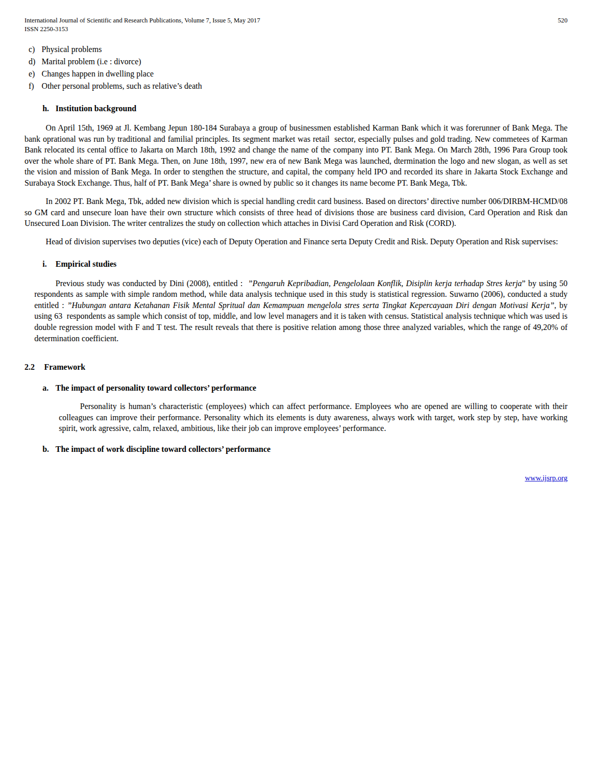International Journal of Scientific and Research Publications, Volume 7, Issue 5, May 2017
ISSN 2250-3153
520
c) Physical problems
d) Marital problem (i.e : divorce)
e) Changes happen in dwelling place
f) Other personal problems, such as relative’s death
h. Institution background
On April 15th, 1969 at Jl. Kembang Jepun 180-184 Surabaya a group of businessmen established Karman Bank which it was forerunner of Bank Mega. The bank oprational was run by traditional and familial principles. Its segment market was retail sector, especially pulses and gold trading. New commetees of Karman Bank relocated its cental office to Jakarta on March 18th, 1992 and change the name of the company into PT. Bank Mega. On March 28th, 1996 Para Group took over the whole share of PT. Bank Mega. Then, on June 18th, 1997, new era of new Bank Mega was launched, dtermination the logo and new slogan, as well as set the vision and mission of Bank Mega. In order to stengthen the structure, and capital, the company held IPO and recorded its share in Jakarta Stock Exchange and Surabaya Stock Exchange. Thus, half of PT. Bank Mega’ share is owned by public so it changes its name become PT. Bank Mega, Tbk.
In 2002 PT. Bank Mega, Tbk, added new division which is special handling credit card business. Based on directors’ directive number 006/DIRBM-HCMD/08 so GM card and unsecure loan have their own structure which consists of three head of divisions those are business card division, Card Operation and Risk dan Unsecured Loan Division. The writer centralizes the study on collection which attaches in Divisi Card Operation and Risk (CORD).
Head of division supervises two deputies (vice) each of Deputy Operation and Finance serta Deputy Credit and Risk. Deputy Operation and Risk supervises:
i. Empirical studies
Previous study was conducted by Dini (2008), entitled : ”Pengaruh Kepribadian, Pengelolaan Konflik, Disiplin kerja terhadap Stres kerja” by using 50 respondents as sample with simple random method, while data analysis technique used in this study is statistical regression. Suwarno (2006), conducted a study entitled : ”Hubungan antara Ketahanan Fisik Mental Spritual dan Kemampuan mengelola stres serta Tingkat Kepercayaan Diri dengan Motivasi Kerja”, by using 63 respondents as sample which consist of top, middle, and low level managers and it is taken with census. Statistical analysis technique which was used is double regression model with F and T test. The result reveals that there is positive relation among those three analyzed variables, which the range of 49,20% of determination coefficient.
2.2 Framework
a. The impact of personality toward collectors’ performance
Personality is human’s characteristic (employees) which can affect performance. Employees who are opened are willing to cooperate with their colleagues can improve their performance. Personality which its elements is duty awareness, always work with target, work step by step, have working spirit, work agressive, calm, relaxed, ambitious, like their job can improve employees’ performance.
b. The impact of work discipline toward collectors’ performance
www.ijsrp.org